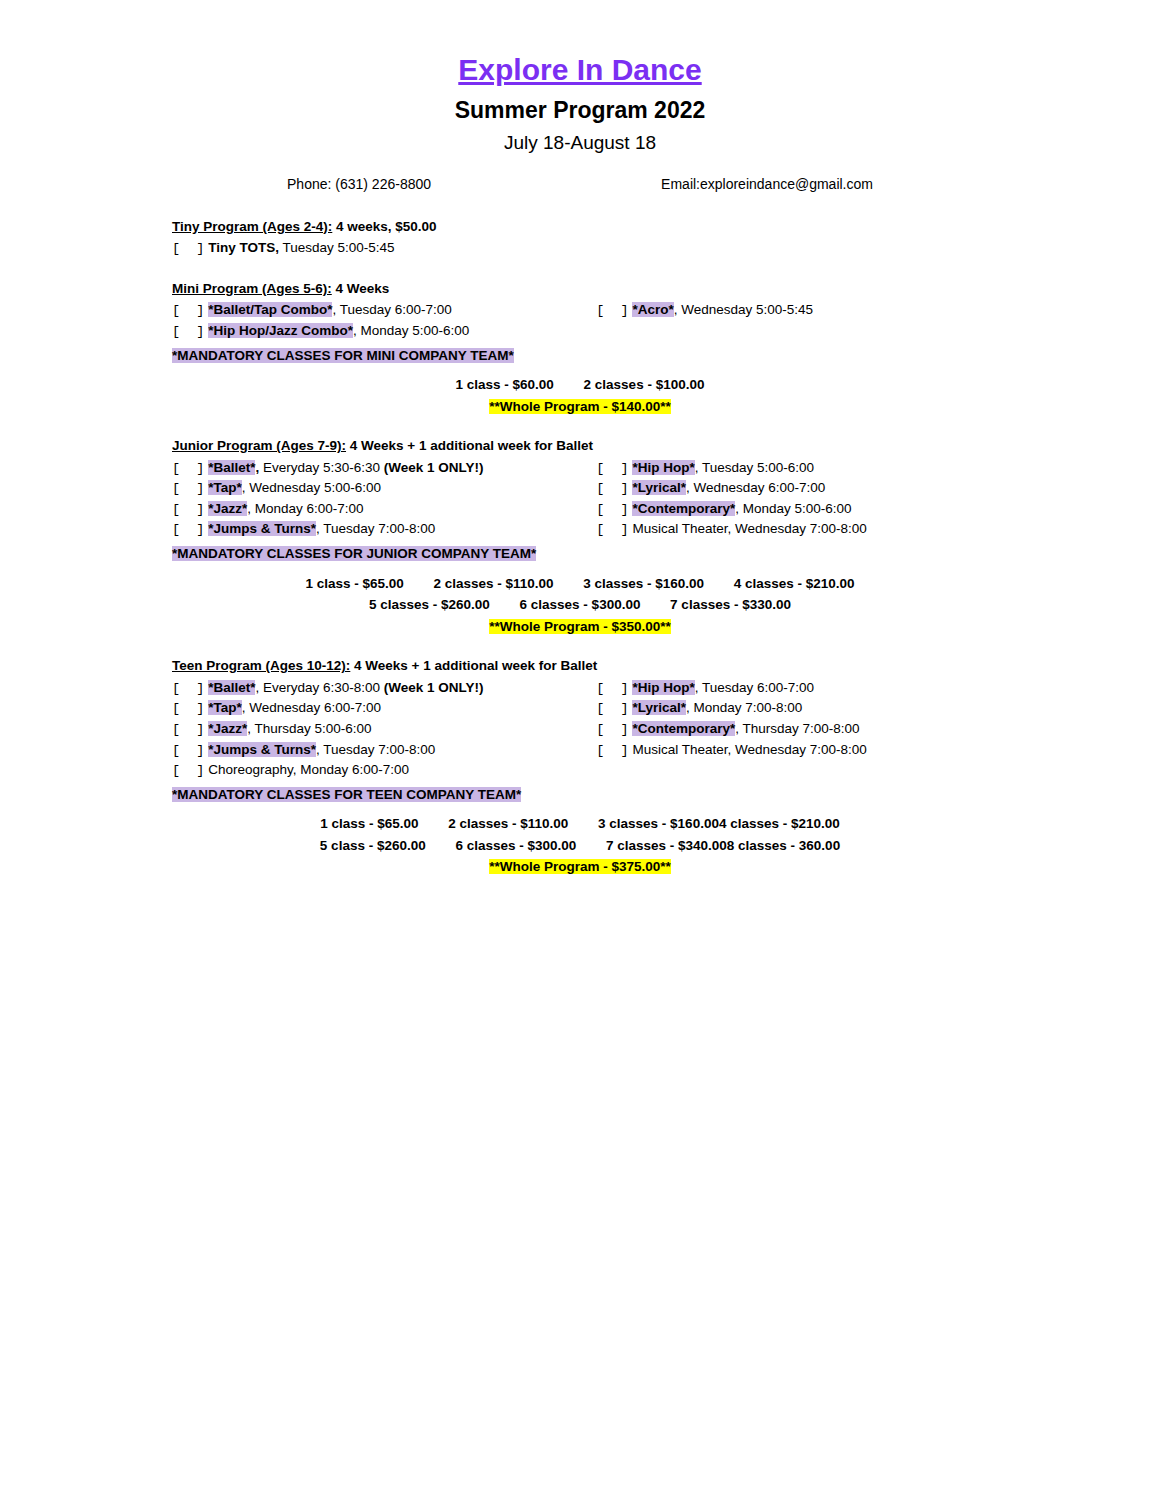Explore In Dance
Summer Program 2022
July 18-August 18
Phone: (631) 226-8800 Email:exploreindance@gmail.com
Tiny Program (Ages 2-4): 4 weeks, $50.00
[ ] Tiny TOTS, Tuesday 5:00-5:45
Mini Program (Ages 5-6): 4 Weeks
[ ] *Ballet/Tap Combo*, Tuesday 6:00-7:00 [ ] *Acro*, Wednesday 5:00-5:45
[ ] *Hip Hop/Jazz Combo*, Monday 5:00-6:00
*MANDATORY CLASSES FOR MINI COMPANY TEAM*
1 class - $60.00 2 classes - $100.00
**Whole Program - $140.00**
Junior Program (Ages 7-9): 4 Weeks + 1 additional week for Ballet
[ ] *Ballet*, Everyday 5:30-6:30 (Week 1 ONLY!) [ ] *Hip Hop*, Tuesday 5:00-6:00
[ ] *Tap*, Wednesday 5:00-6:00 [ ] *Lyrical*, Wednesday 6:00-7:00
[ ] *Jazz*, Monday 6:00-7:00 [ ] *Contemporary*, Monday 5:00-6:00
[ ] *Jumps & Turns*, Tuesday 7:00-8:00 [ ] Musical Theater, Wednesday 7:00-8:00
*MANDATORY CLASSES FOR JUNIOR COMPANY TEAM*
1 class - $65.00 2 classes - $110.00 3 classes - $160.00 4 classes - $210.00
5 classes - $260.00 6 classes - $300.00 7 classes - $330.00
**Whole Program - $350.00**
Teen Program (Ages 10-12): 4 Weeks + 1 additional week for Ballet
[ ] *Ballet*, Everyday 6:30-8:00 (Week 1 ONLY!) [ ] *Hip Hop*, Tuesday 6:00-7:00
[ ] *Tap*, Wednesday 6:00-7:00 [ ] *Lyrical*, Monday 7:00-8:00
[ ] *Jazz*, Thursday 5:00-6:00 [ ] *Contemporary*, Thursday 7:00-8:00
[ ] *Jumps & Turns*, Tuesday 7:00-8:00 [ ] Musical Theater, Wednesday 7:00-8:00
[ ] Choreography, Monday 6:00-7:00
*MANDATORY CLASSES FOR TEEN COMPANY TEAM*
1 class - $65.00 2 classes - $110.00 3 classes - $160.004 classes - $210.00
5 class - $260.00 6 classes - $300.00 7 classes - $340.008 classes - 360.00
**Whole Program - $375.00**